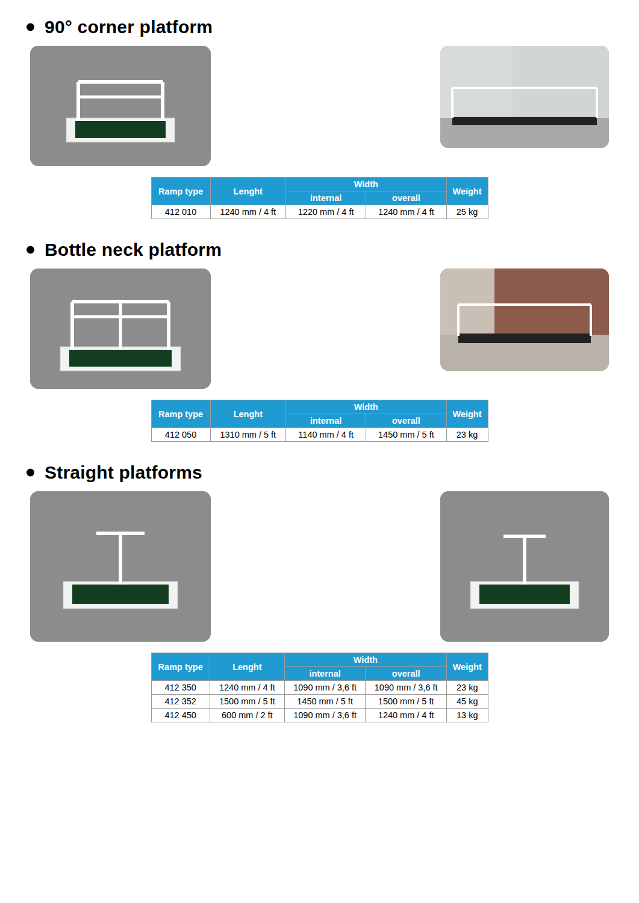90° corner platform
90° corner platform dimensions
| Ramp type | Lenght | Width | Weight |
| --- | --- | --- | --- |
| internal | overall |
| 412 010 | 1240 mm / 4 ft | 1220 mm / 4 ft | 1240 mm / 4 ft | 25 kg |
Bottle neck platform
Bottle neck platform dimensions
| Ramp type | Lenght | Width | Weight |
| --- | --- | --- | --- |
| internal | overall |
| 412 050 | 1310 mm / 5 ft | 1140 mm / 4 ft | 1450 mm / 5 ft | 23 kg |
Straight platforms
Straight platforms dimensions
| Ramp type | Lenght | Width | Weight |
| --- | --- | --- | --- |
| internal | overall |
| 412 350 | 1240 mm / 4 ft | 1090 mm / 3,6 ft | 1090 mm / 3,6 ft | 23 kg |
| 412 352 | 1500 mm / 5 ft | 1450 mm / 5 ft | 1500 mm / 5 ft | 45 kg |
| 412 450 | 600 mm / 2 ft | 1090 mm / 3,6 ft | 1240 mm / 4 ft | 13 kg |